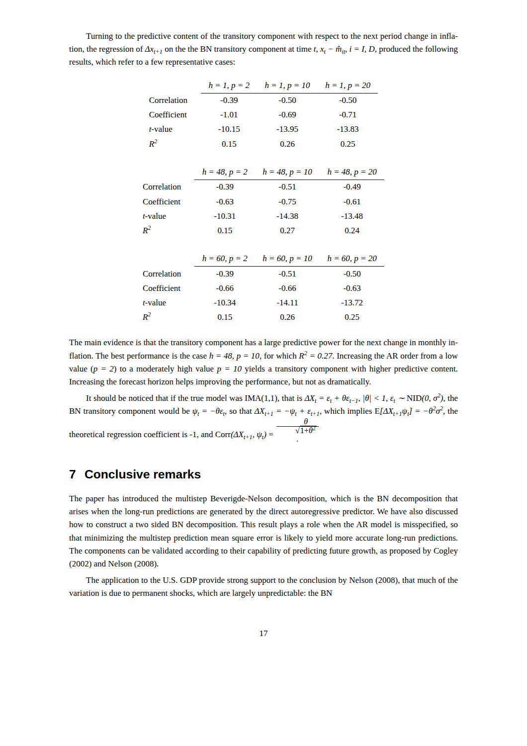Turning to the predictive content of the transitory component with respect to the next period change in inflation, the regression of Δxt+1 on the the BN transitory component at time t, xt − m̂it, i = I, D, produced the following results, which refer to a few representative cases:
| | h = 1, p = 2 | h = 1, p = 10 | h = 1, p = 20 |
| --- | --- | --- | --- |
| Correlation | -0.39 | -0.50 | -0.50 |
| Coefficient | -1.01 | -0.69 | -0.71 |
| t -value | -10.15 | -13.95 | -13.83 |
| R 2 | 0.15 | 0.26 | 0.25 |
| | h = 48, p = 2 | h = 48, p = 10 | h = 48, p = 20 |
| --- | --- | --- | --- |
| Correlation | -0.39 | -0.51 | -0.49 |
| Coefficient | -0.63 | -0.75 | -0.61 |
| t -value | -10.31 | -14.38 | -13.48 |
| R 2 | 0.15 | 0.27 | 0.24 |
| | h = 60, p = 2 | h = 60, p = 10 | h = 60, p = 20 |
| --- | --- | --- | --- |
| Correlation | -0.39 | -0.51 | -0.50 |
| Coefficient | -0.66 | -0.66 | -0.63 |
| t -value | -10.34 | -14.11 | -13.72 |
| R 2 | 0.15 | 0.26 | 0.25 |
The main evidence is that the transitory component has a large predictive power for the next change in monthly inflation. The best performance is the case h = 48, p = 10, for which R2 = 0.27. Increasing the AR order from a low value (p = 2) to a moderately high value p = 10 yields a transitory component with higher predictive content. Increasing the forecast horizon helps improving the performance, but not as dramatically.
It should be noticed that if the true model was IMA(1,1), that is ΔXt = εt + θεt−1, |θ| < 1, εt ∼ NID(0, σ2), the BN transitory component would be ψt = −θεt, so that ΔXt+1 = −ψt + εt+1, which implies E[ΔXt+1ψt] = −θ2σ2, the theoretical regression coefficient is -1, and Corr(ΔXt+1, ψt) = θ√1+θ2.
7 Conclusive remarks
The paper has introduced the multistep Beverigde-Nelson decomposition, which is the BN decomposition that arises when the long-run predictions are generated by the direct autoregressive predictor. We have also discussed how to construct a two sided BN decomposition. This result plays a role when the AR model is misspecified, so that minimizing the multistep prediction mean square error is likely to yield more accurate long-run predictions. The components can be validated according to their capability of predicting future growth, as proposed by Cogley (2002) and Nelson (2008).
The application to the U.S. GDP provide strong support to the conclusion by Nelson (2008), that much of the variation is due to permanent shocks, which are largely unpredictable: the BN
17